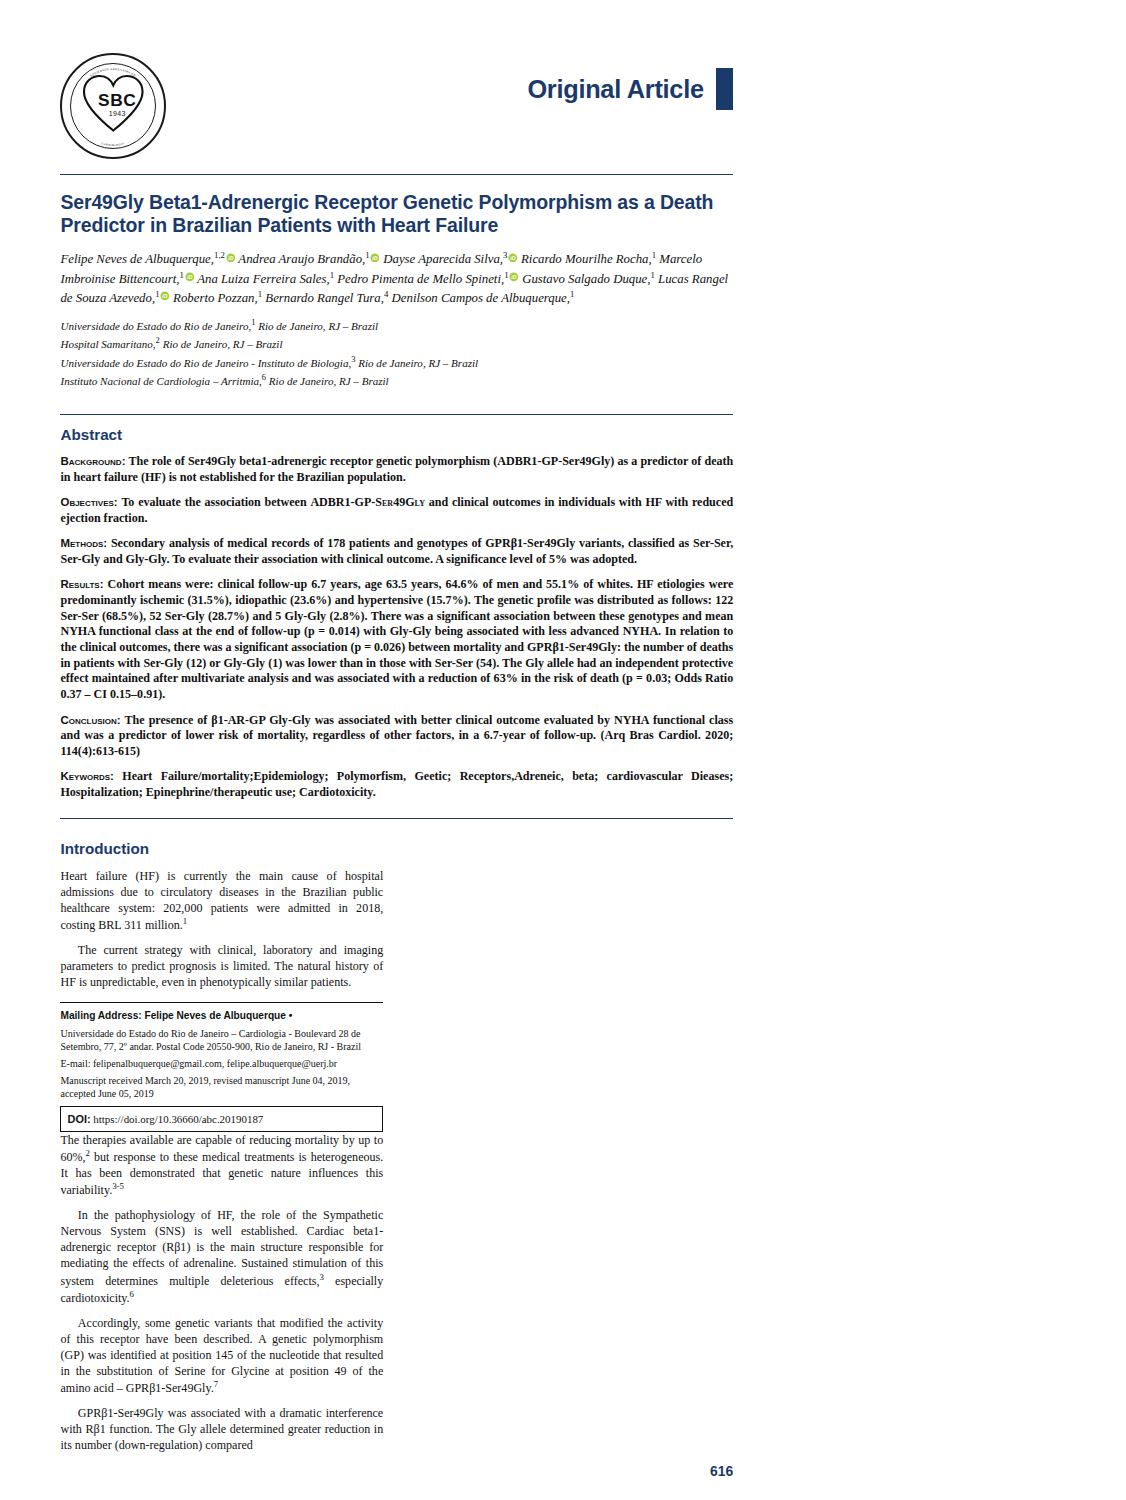SBC
1943
SOCIEDADE BRASILEIRA DE CARDIOLOGIA
Original Article
Ser49Gly Beta1-Adrenergic Receptor Genetic Polymorphism as a Death Predictor in Brazilian Patients with Heart Failure
Felipe Neves de Albuquerque,1,2iD Andrea Araujo Brandão,1iD Dayse Aparecida Silva,3iD Ricardo Mourilhe Rocha,1 Marcelo Imbroinise Bittencourt,1iD Ana Luiza Ferreira Sales,1 Pedro Pimenta de Mello Spineti,1iD Gustavo Salgado Duque,1 Lucas Rangel de Souza Azevedo,1iD Roberto Pozzan,1 Bernardo Rangel Tura,4 Denilson Campos de Albuquerque,1
Universidade do Estado do Rio de Janeiro,1 Rio de Janeiro, RJ – Brazil
Hospital Samaritano,2 Rio de Janeiro, RJ – Brazil
Universidade do Estado do Rio de Janeiro - Instituto de Biologia,3 Rio de Janeiro, RJ – Brazil
Instituto Nacional de Cardiologia – Arritmia,6 Rio de Janeiro, RJ – Brazil
Abstract
Background: The role of Ser49Gly beta1-adrenergic receptor genetic polymorphism (ADBR1-GP-Ser49Gly) as a predictor of death in heart failure (HF) is not established for the Brazilian population.
Objectives: To evaluate the association between ADBR1-GP-Ser49Gly and clinical outcomes in individuals with HF with reduced ejection fraction.
Methods: Secondary analysis of medical records of 178 patients and genotypes of GPRβ1-Ser49Gly variants, classified as Ser-Ser, Ser-Gly and Gly-Gly. To evaluate their association with clinical outcome. A significance level of 5% was adopted.
Results: Cohort means were: clinical follow-up 6.7 years, age 63.5 years, 64.6% of men and 55.1% of whites. HF etiologies were predominantly ischemic (31.5%), idiopathic (23.6%) and hypertensive (15.7%). The genetic profile was distributed as follows: 122 Ser-Ser (68.5%), 52 Ser-Gly (28.7%) and 5 Gly-Gly (2.8%). There was a significant association between these genotypes and mean NYHA functional class at the end of follow-up (p = 0.014) with Gly-Gly being associated with less advanced NYHA. In relation to the clinical outcomes, there was a significant association (p = 0.026) between mortality and GPRβ1-Ser49Gly: the number of deaths in patients with Ser-Gly (12) or Gly-Gly (1) was lower than in those with Ser-Ser (54). The Gly allele had an independent protective effect maintained after multivariate analysis and was associated with a reduction of 63% in the risk of death (p = 0.03; Odds Ratio 0.37 – CI 0.15–0.91).
Conclusion: The presence of β1-AR-GP Gly-Gly was associated with better clinical outcome evaluated by NYHA functional class and was a predictor of lower risk of mortality, regardless of other factors, in a 6.7-year of follow-up. (Arq Bras Cardiol. 2020; 114(4):613-615)
Keywords: Heart Failure/mortality;Epidemiology; Polymorfism, Geetic; Receptors,Adreneic, beta; cardiovascular Dieases; Hospitalization; Epinephrine/therapeutic use; Cardiotoxicity.
Introduction
Heart failure (HF) is currently the main cause of hospital admissions due to circulatory diseases in the Brazilian public healthcare system: 202,000 patients were admitted in 2018, costing BRL 311 million.1
The current strategy with clinical, laboratory and imaging parameters to predict prognosis is limited. The natural history of HF is unpredictable, even in phenotypically similar patients.
Mailing Address: Felipe Neves de Albuquerque •
Universidade do Estado do Rio de Janeiro – Cardiologia - Boulevard 28 de Setembro, 77, 2º andar. Postal Code 20550-900, Rio de Janeiro, RJ - Brazil
E-mail: felipenalbuquerque@gmail.com, felipe.albuquerque@uerj.br
Manuscript received March 20, 2019, revised manuscript June 04, 2019, accepted June 05, 2019
DOI: https://doi.org/10.36660/abc.20190187
The therapies available are capable of reducing mortality by up to 60%,2 but response to these medical treatments is heterogeneous. It has been demonstrated that genetic nature influences this variability.3-5
In the pathophysiology of HF, the role of the Sympathetic Nervous System (SNS) is well established. Cardiac beta1-adrenergic receptor (Rβ1) is the main structure responsible for mediating the effects of adrenaline. Sustained stimulation of this system determines multiple deleterious effects,3 especially cardiotoxicity.6
Accordingly, some genetic variants that modified the activity of this receptor have been described. A genetic polymorphism (GP) was identified at position 145 of the nucleotide that resulted in the substitution of Serine for Glycine at position 49 of the amino acid – GPRβ1-Ser49Gly.7
GPRβ1-Ser49Gly was associated with a dramatic interference with Rβ1 function. The Gly allele determined greater reduction in its number (down-regulation) compared
616